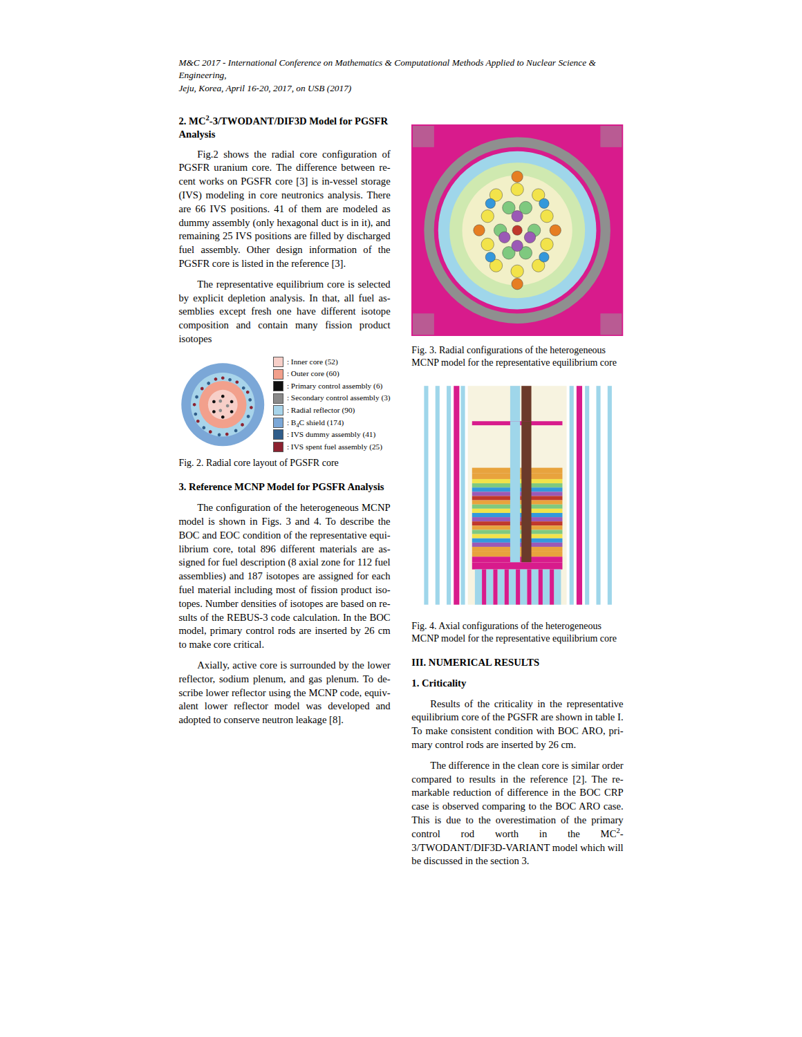M&C 2017 - International Conference on Mathematics & Computational Methods Applied to Nuclear Science & Engineering,
Jeju, Korea, April 16-20, 2017, on USB (2017)
2. MC2-3/TWODANT/DIF3D Model for PGSFR Analysis
Fig.2 shows the radial core configuration of PGSFR uranium core. The difference between recent works on PGSFR core [3] is in-vessel storage (IVS) modeling in core neutronics analysis. There are 66 IVS positions. 41 of them are modeled as dummy assembly (only hexagonal duct is in it), and remaining 25 IVS positions are filled by discharged fuel assembly. Other design information of the PGSFR core is listed in the reference [3].
The representative equilibrium core is selected by explicit depletion analysis. In that, all fuel assemblies except fresh one have different isotope composition and contain many fission product isotopes
: Inner core (52)
: Outer core (60)
: Primary control assembly (6)
: Secondary control assembly (3)
: Radial reflector (90)
: B4C shield (174)
: IVS dummy assembly (41)
: IVS spent fuel assembly (25)
Fig. 2. Radial core layout of PGSFR core
3. Reference MCNP Model for PGSFR Analysis
The configuration of the heterogeneous MCNP model is shown in Figs. 3 and 4. To describe the BOC and EOC condition of the representative equilibrium core, total 896 different materials are assigned for fuel description (8 axial zone for 112 fuel assemblies) and 187 isotopes are assigned for each fuel material including most of fission product isotopes. Number densities of isotopes are based on results of the REBUS-3 code calculation. In the BOC model, primary control rods are inserted by 26 cm to make core critical.
Axially, active core is surrounded by the lower reflector, sodium plenum, and gas plenum. To describe lower reflector using the MCNP code, equivalent lower reflector model was developed and adopted to conserve neutron leakage [8].
Fig. 3. Radial configurations of the heterogeneous MCNP model for the representative equilibrium core
Fig. 4. Axial configurations of the heterogeneous MCNP model for the representative equilibrium core
III. NUMERICAL RESULTS
1. Criticality
Results of the criticality in the representative equilibrium core of the PGSFR are shown in table I. To make consistent condition with BOC ARO, primary control rods are inserted by 26 cm.
The difference in the clean core is similar order compared to results in the reference [2]. The remarkable reduction of difference in the BOC CRP case is observed comparing to the BOC ARO case. This is due to the overestimation of the primary control rod worth in the MC2-3/TWODANT/DIF3D-VARIANT model which will be discussed in the section 3.